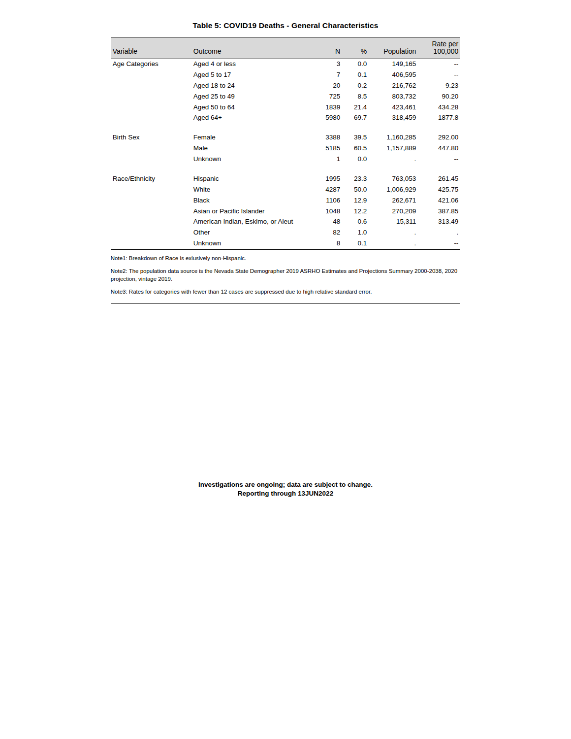Table 5: COVID19 Deaths - General Characteristics
| Variable | Outcome | N | % | Population | Rate per 100,000 |
| --- | --- | --- | --- | --- | --- |
| Age Categories | Aged 4 or less | 3 | 0.0 | 149,165 | -- |
| | Aged 5 to 17 | 7 | 0.1 | 406,595 | -- |
| | Aged 18 to 24 | 20 | 0.2 | 216,762 | 9.23 |
| | Aged 25 to 49 | 725 | 8.5 | 803,732 | 90.20 |
| | Aged 50 to 64 | 1839 | 21.4 | 423,461 | 434.28 |
| | Aged 64+ | 5980 | 69.7 | 318,459 | 1877.8 |
| Birth Sex | Female | 3388 | 39.5 | 1,160,285 | 292.00 |
| | Male | 5185 | 60.5 | 1,157,889 | 447.80 |
| | Unknown | 1 | 0.0 | . | -- |
| Race/Ethnicity | Hispanic | 1995 | 23.3 | 763,053 | 261.45 |
| | White | 4287 | 50.0 | 1,006,929 | 425.75 |
| | Black | 1106 | 12.9 | 262,671 | 421.06 |
| | Asian or Pacific Islander | 1048 | 12.2 | 270,209 | 387.85 |
| | American Indian, Eskimo, or Aleut | 48 | 0.6 | 15,311 | 313.49 |
| | Other | 82 | 1.0 | . | . |
| | Unknown | 8 | 0.1 | . | -- |
Note1: Breakdown of Race is exlusively non-Hispanic.
Note2: The population data source is the Nevada State Demographer 2019 ASRHO Estimates and Projections Summary 2000-2038, 2020 projection, vintage 2019.
Note3: Rates for categories with fewer than 12 cases are suppressed due to high relative standard error.
Investigations are ongoing; data are subject to change.
Reporting through 13JUN2022